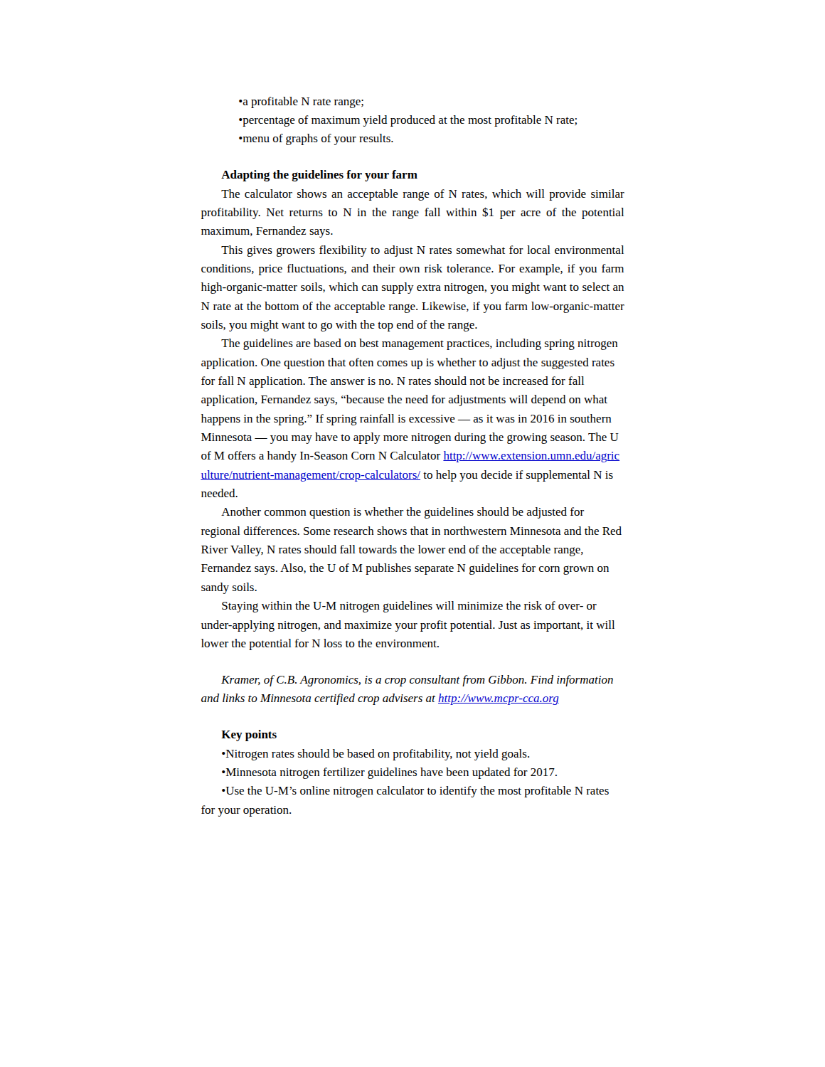•a profitable N rate range;
•percentage of maximum yield produced at the most profitable N rate;
•menu of graphs of your results.
Adapting the guidelines for your farm
The calculator shows an acceptable range of N rates, which will provide similar profitability. Net returns to N in the range fall within $1 per acre of the potential maximum, Fernandez says.
This gives growers flexibility to adjust N rates somewhat for local environmental conditions, price fluctuations, and their own risk tolerance. For example, if you farm high-organic-matter soils, which can supply extra nitrogen, you might want to select an N rate at the bottom of the acceptable range. Likewise, if you farm low-organic-matter soils, you might want to go with the top end of the range.
The guidelines are based on best management practices, including spring nitrogen application. One question that often comes up is whether to adjust the suggested rates for fall N application. The answer is no. N rates should not be increased for fall application, Fernandez says, “because the need for adjustments will depend on what happens in the spring.” If spring rainfall is excessive — as it was in 2016 in southern Minnesota — you may have to apply more nitrogen during the growing season. The U of M offers a handy In-Season Corn N Calculator http://www.extension.umn.edu/agriculture/nutrient-management/crop-calculators/ to help you decide if supplemental N is needed.
Another common question is whether the guidelines should be adjusted for regional differences. Some research shows that in northwestern Minnesota and the Red River Valley, N rates should fall towards the lower end of the acceptable range, Fernandez says. Also, the U of M publishes separate N guidelines for corn grown on sandy soils.
Staying within the U-M nitrogen guidelines will minimize the risk of over- or under-applying nitrogen, and maximize your profit potential. Just as important, it will lower the potential for N loss to the environment.
Kramer, of C.B. Agronomics, is a crop consultant from Gibbon. Find information and links to Minnesota certified crop advisers at http://www.mcpr-cca.org
Key points
•Nitrogen rates should be based on profitability, not yield goals.
•Minnesota nitrogen fertilizer guidelines have been updated for 2017.
•Use the U-M’s online nitrogen calculator to identify the most profitable N rates for your operation.